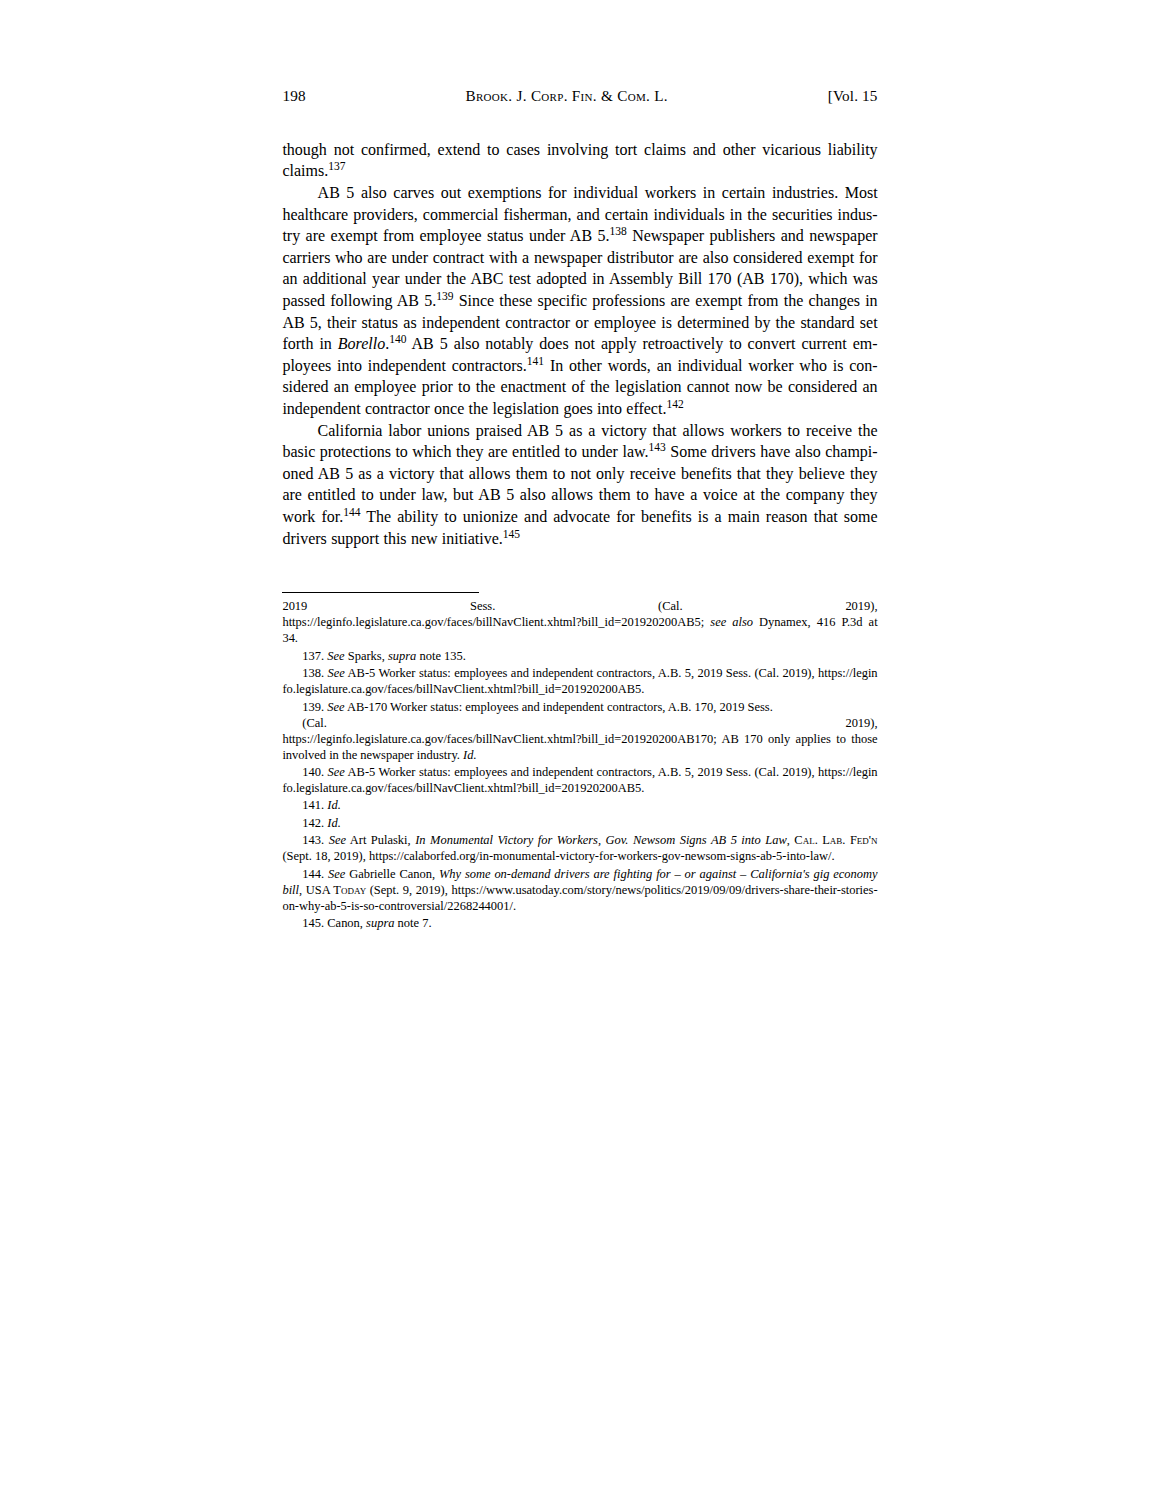198 Brook. J. Corp. Fin. & Com. L. [Vol. 15
though not confirmed, extend to cases involving tort claims and other vicarious liability claims.137
AB 5 also carves out exemptions for individual workers in certain industries. Most healthcare providers, commercial fisherman, and certain individuals in the securities industry are exempt from employee status under AB 5.138 Newspaper publishers and newspaper carriers who are under contract with a newspaper distributor are also considered exempt for an additional year under the ABC test adopted in Assembly Bill 170 (AB 170), which was passed following AB 5.139 Since these specific professions are exempt from the changes in AB 5, their status as independent contractor or employee is determined by the standard set forth in Borello.140 AB 5 also notably does not apply retroactively to convert current employees into independent contractors.141 In other words, an individual worker who is considered an employee prior to the enactment of the legislation cannot now be considered an independent contractor once the legislation goes into effect.142
California labor unions praised AB 5 as a victory that allows workers to receive the basic protections to which they are entitled to under law.143 Some drivers have also championed AB 5 as a victory that allows them to not only receive benefits that they believe they are entitled to under law, but AB 5 also allows them to have a voice at the company they work for.144 The ability to unionize and advocate for benefits is a main reason that some drivers support this new initiative.145
2019 Sess.(Cal. 2019), https://leginfo.legislature.ca.gov/faces/billNavClient.xhtml?bill_id=201920200AB5; see also Dynamex, 416 P.3d at 34.
137. See Sparks, supra note 135.
138. See AB-5 Worker status: employees and independent contractors, A.B. 5, 2019 Sess. (Cal. 2019), https://leginfo.legislature.ca.gov/faces/billNavClient.xhtml?bill_id=201920200AB5.
139. See AB-170 Worker status: employees and independent contractors, A.B. 170, 2019 Sess. (Cal. 2019), https://leginfo.legislature.ca.gov/faces/billNavClient.xhtml?bill_id=201920200AB170; AB 170 only applies to those involved in the newspaper industry. Id.
140. See AB-5 Worker status: employees and independent contractors, A.B. 5, 2019 Sess. (Cal. 2019), https://leginfo.legislature.ca.gov/faces/billNavClient.xhtml?bill_id=201920200AB5.
141. Id.
142. Id.
143. See Art Pulaski, In Monumental Victory for Workers, Gov. Newsom Signs AB 5 into Law, Cal. Lab. Fed'n (Sept. 18, 2019), https://calaborfed.org/in-monumental-victory-for-workers-gov-newsom-signs-ab-5-into-law/.
144. See Gabrielle Canon, Why some on-demand drivers are fighting for – or against – California's gig economy bill, USA Today (Sept. 9, 2019), https://www.usatoday.com/story/news/politics/2019/09/09/drivers-share-their-stories-on-why-ab-5-is-so-controversial/2268244001/.
145. Canon, supra note 7.